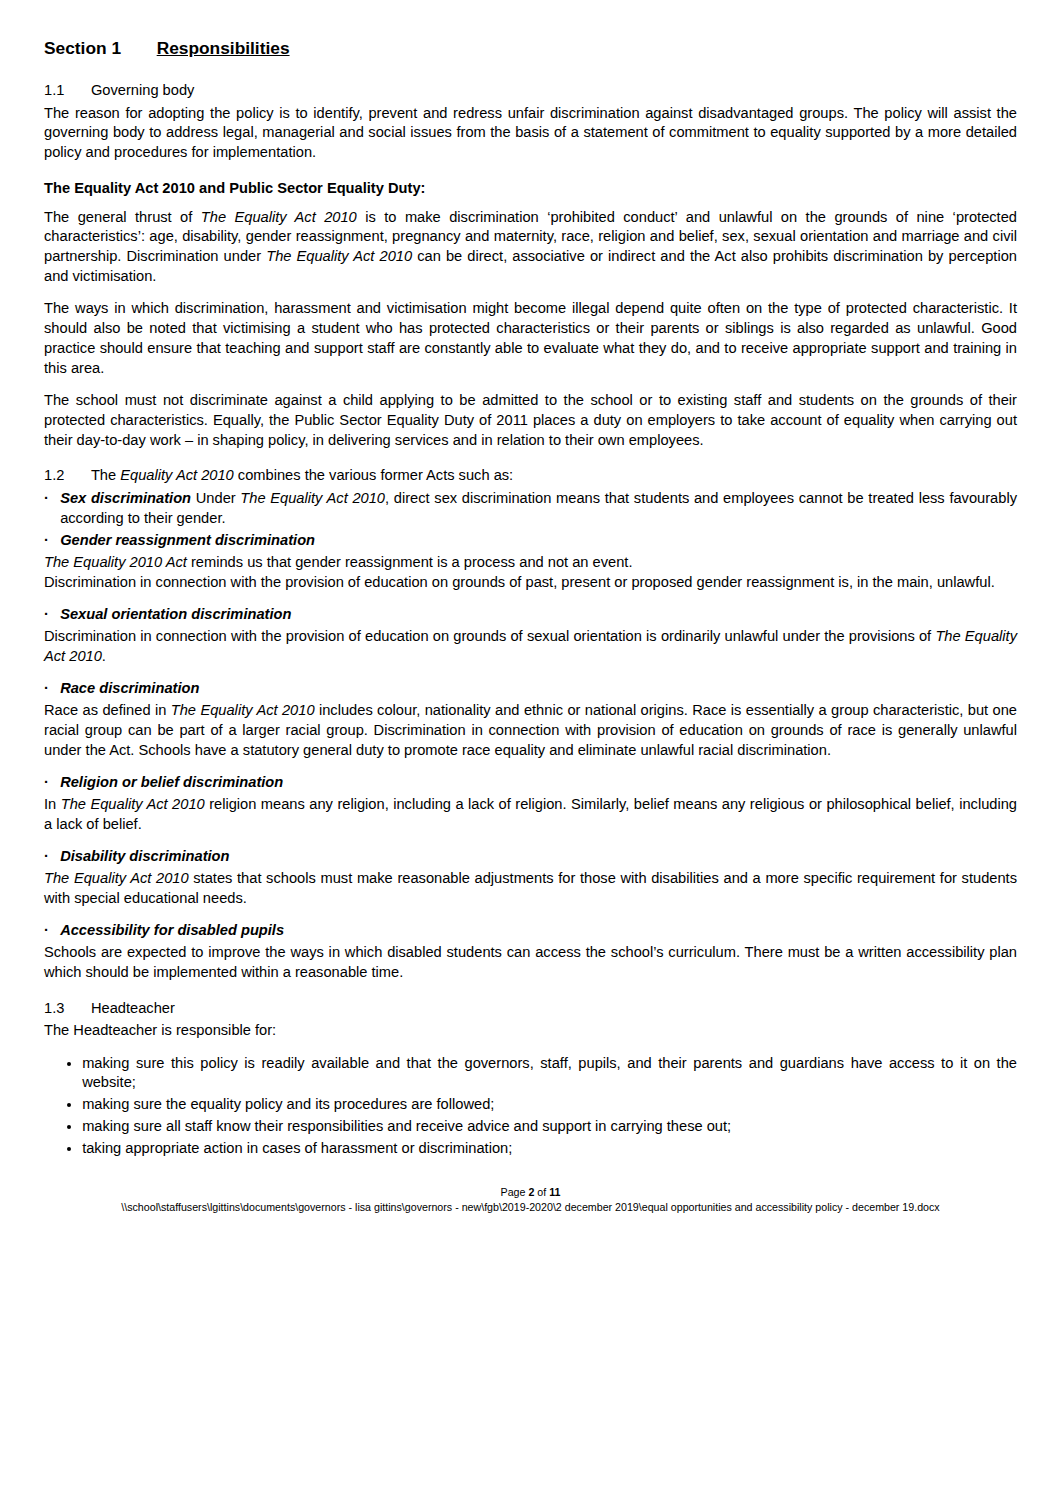Section 1 Responsibilities
1.1 Governing body
The reason for adopting the policy is to identify, prevent and redress unfair discrimination against disadvantaged groups. The policy will assist the governing body to address legal, managerial and social issues from the basis of a statement of commitment to equality supported by a more detailed policy and procedures for implementation.
The Equality Act 2010 and Public Sector Equality Duty:
The general thrust of The Equality Act 2010 is to make discrimination ‘prohibited conduct’ and unlawful on the grounds of nine ‘protected characteristics’: age, disability, gender reassignment, pregnancy and maternity, race, religion and belief, sex, sexual orientation and marriage and civil partnership. Discrimination under The Equality Act 2010 can be direct, associative or indirect and the Act also prohibits discrimination by perception and victimisation.
The ways in which discrimination, harassment and victimisation might become illegal depend quite often on the type of protected characteristic. It should also be noted that victimising a student who has protected characteristics or their parents or siblings is also regarded as unlawful. Good practice should ensure that teaching and support staff are constantly able to evaluate what they do, and to receive appropriate support and training in this area.
The school must not discriminate against a child applying to be admitted to the school or to existing staff and students on the grounds of their protected characteristics. Equally, the Public Sector Equality Duty of 2011 places a duty on employers to take account of equality when carrying out their day-to-day work – in shaping policy, in delivering services and in relation to their own employees.
1.2 The Equality Act 2010 combines the various former Acts such as:
Sex discrimination Under The Equality Act 2010, direct sex discrimination means that students and employees cannot be treated less favourably according to their gender.
Gender reassignment discrimination
The Equality 2010 Act reminds us that gender reassignment is a process and not an event.
Discrimination in connection with the provision of education on grounds of past, present or proposed gender reassignment is, in the main, unlawful.
Sexual orientation discrimination
Discrimination in connection with the provision of education on grounds of sexual orientation is ordinarily unlawful under the provisions of The Equality Act 2010.
Race discrimination
Race as defined in The Equality Act 2010 includes colour, nationality and ethnic or national origins. Race is essentially a group characteristic, but one racial group can be part of a larger racial group. Discrimination in connection with provision of education on grounds of race is generally unlawful under the Act. Schools have a statutory general duty to promote race equality and eliminate unlawful racial discrimination.
Religion or belief discrimination
In The Equality Act 2010 religion means any religion, including a lack of religion. Similarly, belief means any religious or philosophical belief, including a lack of belief.
Disability discrimination
The Equality Act 2010 states that schools must make reasonable adjustments for those with disabilities and a more specific requirement for students with special educational needs.
Accessibility for disabled pupils
Schools are expected to improve the ways in which disabled students can access the school’s curriculum. There must be a written accessibility plan which should be implemented within a reasonable time.
1.3 Headteacher
The Headteacher is responsible for:
making sure this policy is readily available and that the governors, staff, pupils, and their parents and guardians have access to it on the website;
making sure the equality policy and its procedures are followed;
making sure all staff know their responsibilities and receive advice and support in carrying these out;
taking appropriate action in cases of harassment or discrimination;
Page 2 of 11
\\school\staffusers\lgittins\documents\governors - lisa gittins\governors - new\fgb\2019-2020\2 december 2019\equal opportunities and accessibility policy - december 19.docx